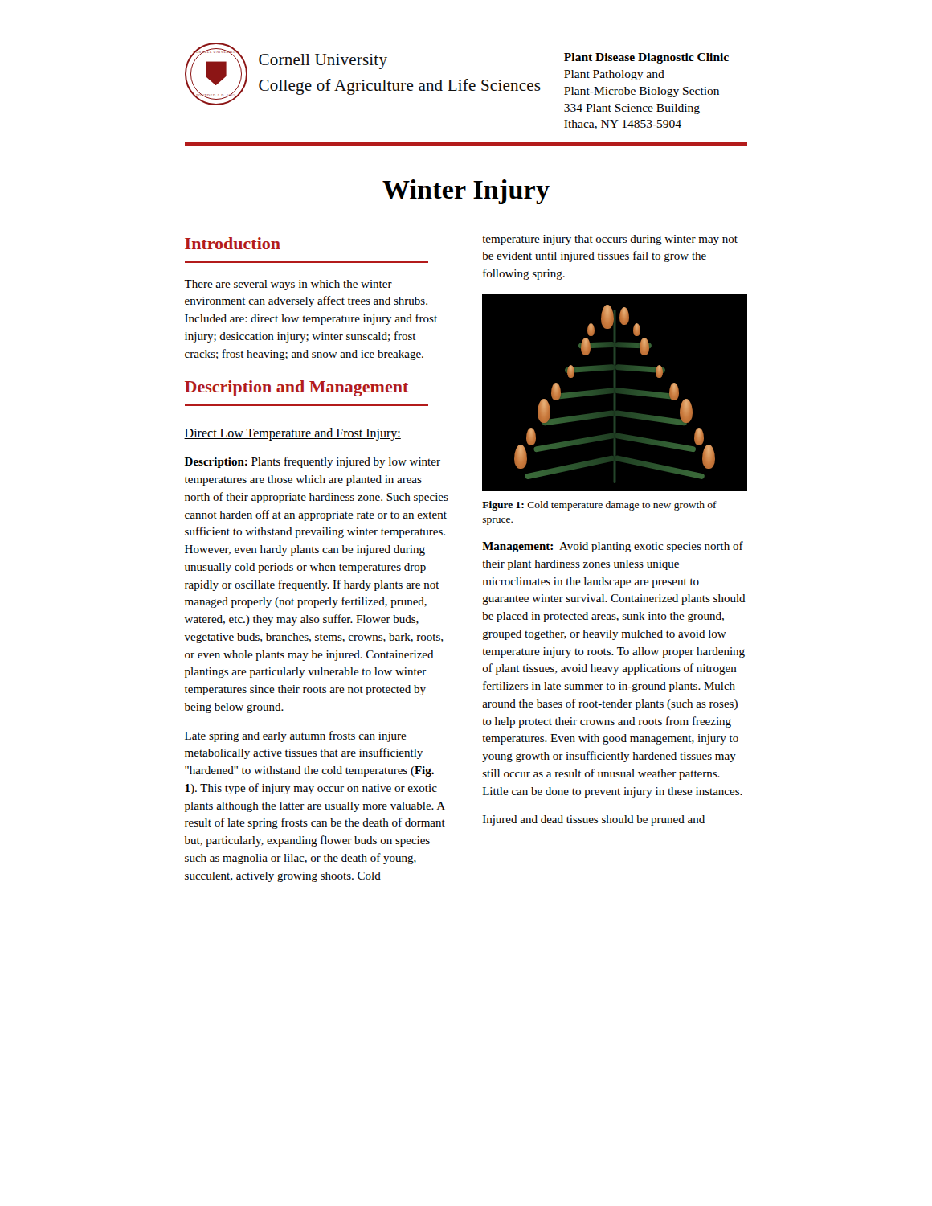Cornell University
Founded A.D. 1865
Cornell University
College of Agriculture and Life Sciences
Plant Disease Diagnostic Clinic
Plant Pathology and
Plant-Microbe Biology Section
334 Plant Science Building
Ithaca, NY 14853-5904
Winter Injury
Introduction
There are several ways in which the winter environment can adversely affect trees and shrubs. Included are: direct low temperature injury and frost injury; desiccation injury; winter sunscald; frost cracks; frost heaving; and snow and ice breakage.
Description and Management
Direct Low Temperature and Frost Injury:
Description: Plants frequently injured by low winter temperatures are those which are planted in areas north of their appropriate hardiness zone. Such species cannot harden off at an appropriate rate or to an extent sufficient to withstand prevailing winter temperatures. However, even hardy plants can be injured during unusually cold periods or when temperatures drop rapidly or oscillate frequently. If hardy plants are not managed properly (not properly fertilized, pruned, watered, etc.) they may also suffer. Flower buds, vegetative buds, branches, stems, crowns, bark, roots, or even whole plants may be injured. Containerized plantings are particularly vulnerable to low winter temperatures since their roots are not protected by being below ground.
Late spring and early autumn frosts can injure metabolically active tissues that are insufficiently "hardened" to withstand the cold temperatures (Fig. 1). This type of injury may occur on native or exotic plants although the latter are usually more valuable. A result of late spring frosts can be the death of dormant but, particularly, expanding flower buds on species such as magnolia or lilac, or the death of young, succulent, actively growing shoots. Cold
temperature injury that occurs during winter may not be evident until injured tissues fail to grow the following spring.
Figure 1: Cold temperature damage to new growth of spruce.
Management: Avoid planting exotic species north of their plant hardiness zones unless unique microclimates in the landscape are present to guarantee winter survival. Containerized plants should be placed in protected areas, sunk into the ground, grouped together, or heavily mulched to avoid low temperature injury to roots. To allow proper hardening of plant tissues, avoid heavy applications of nitrogen fertilizers in late summer to in-ground plants. Mulch around the bases of root-tender plants (such as roses) to help protect their crowns and roots from freezing temperatures. Even with good management, injury to young growth or insufficiently hardened tissues may still occur as a result of unusual weather patterns. Little can be done to prevent injury in these instances.
Injured and dead tissues should be pruned and